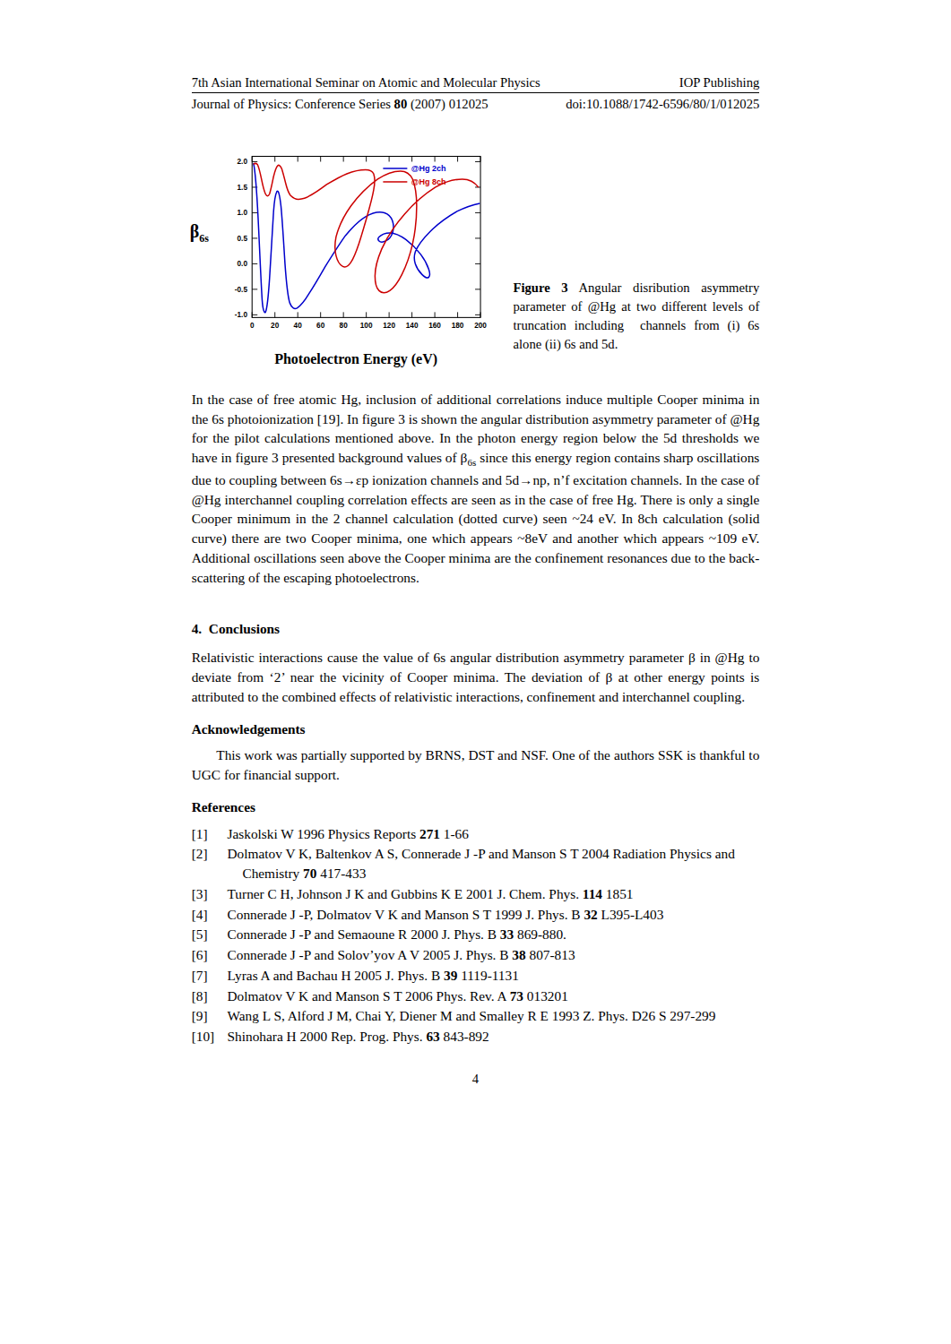7th Asian International Seminar on Atomic and Molecular Physics
IOP Publishing
Journal of Physics: Conference Series 80 (2007) 012025
doi:10.1088/1742-6596/80/1/012025
β6s
2.0 1.5 1.0 0.5 0.0 -0.5 -1.0 0 20 40 60 80 100 120 140 160 180 200 @Hg 2ch @Hg 8ch
Photoelectron Energy (eV)
Figure 3 Angular disribution asymmetry parameter of @Hg at two different levels of truncation including channels from (i) 6s alone (ii) 6s and 5d.
In the case of free atomic Hg, inclusion of additional correlations induce multiple Cooper minima in the 6s photoionization [19]. In figure 3 is shown the angular distribution asymmetry parameter of @Hg for the pilot calculations mentioned above. In the photon energy region below the 5d thresholds we have in figure 3 presented background values of β6s since this energy region contains sharp oscillations due to coupling between 6s→εp ionization channels and 5d→np, n’f excitation channels. In the case of @Hg interchannel coupling correlation effects are seen as in the case of free Hg. There is only a single Cooper minimum in the 2 channel calculation (dotted curve) seen ~24 eV. In 8ch calculation (solid curve) there are two Cooper minima, one which appears ~8eV and another which appears ~109 eV. Additional oscillations seen above the Cooper minima are the confinement resonances due to the back-scattering of the escaping photoelectrons.
4. Conclusions
Relativistic interactions cause the value of 6s angular distribution asymmetry parameter β in @Hg to deviate from ‘2’ near the vicinity of Cooper minima. The deviation of β at other energy points is attributed to the combined effects of relativistic interactions, confinement and interchannel coupling.
Acknowledgements
This work was partially supported by BRNS, DST and NSF. One of the authors SSK is thankful to UGC for financial support.
References
[1]
Jaskolski W 1996 Physics Reports 271 1-66
[2]
Dolmatov V K, Baltenkov A S, Connerade J -P and Manson S T 2004 Radiation Physics andChemistry 70 417-433
[3]
Turner C H, Johnson J K and Gubbins K E 2001 J. Chem. Phys. 114 1851
[4]
Connerade J -P, Dolmatov V K and Manson S T 1999 J. Phys. B 32 L395-L403
[5]
Connerade J -P and Semaoune R 2000 J. Phys. B 33 869-880.
[6]
Connerade J -P and Solov’yov A V 2005 J. Phys. B 38 807-813
[7]
Lyras A and Bachau H 2005 J. Phys. B 39 1119-1131
[8]
Dolmatov V K and Manson S T 2006 Phys. Rev. A 73 013201
[9]
Wang L S, Alford J M, Chai Y, Diener M and Smalley R E 1993 Z. Phys. D26 S 297-299
[10]
Shinohara H 2000 Rep. Prog. Phys. 63 843-892
4